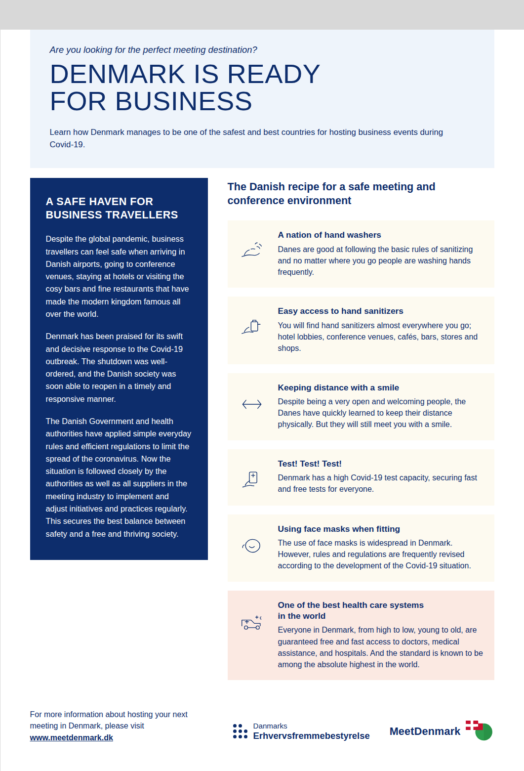Are you looking for the perfect meeting destination?
DENMARK IS READY
FOR BUSINESS
Learn how Denmark manages to be one of the safest and best countries for hosting business events during Covid-19.
A SAFE HAVEN FOR
BUSINESS TRAVELLERS
Despite the global pandemic, business travellers can feel safe when arriving in Danish airports, going to conference venues, staying at hotels or visiting the cosy bars and fine restaurants that have made the modern kingdom famous all over the world.
Denmark has been praised for its swift and decisive response to the Covid-19 outbreak. The shutdown was well-ordered, and the Danish society was soon able to reopen in a timely and responsive manner.
The Danish Government and health authorities have applied simple everyday rules and efficient regulations to limit the spread of the coronavirus. Now the situation is followed closely by the authorities as well as all suppliers in the meeting industry to implement and adjust initiatives and practices regularly. This secures the best balance between safety and a free and thriving society.
The Danish recipe for a safe meeting and conference environment
A nation of hand washers
Danes are good at following the basic rules of sanitizing and no matter where you go people are washing hands frequently.
Easy access to hand sanitizers
You will find hand sanitizers almost everywhere you go; hotel lobbies, conference venues, cafés, bars, stores and shops.
Keeping distance with a smile
Despite being a very open and welcoming people, the Danes have quickly learned to keep their distance physically. But they will still meet you with a smile.
Test! Test! Test!
Denmark has a high Covid-19 test capacity, securing fast and free tests for everyone.
Using face masks when fitting
The use of face masks is widespread in Denmark. However, rules and regulations are frequently revised according to the development of the Covid-19 situation.
One of the best health care systems
in the world
Everyone in Denmark, from high to low, young to old, are guaranteed free and fast access to doctors, medical assistance, and hospitals. And the standard is known to be among the absolute highest in the world.
For more information about hosting your next meeting in Denmark, please visit
www.meetdenmark.dk
Danmarks Erhvervsfremmebestyrelse
MeetDenmark